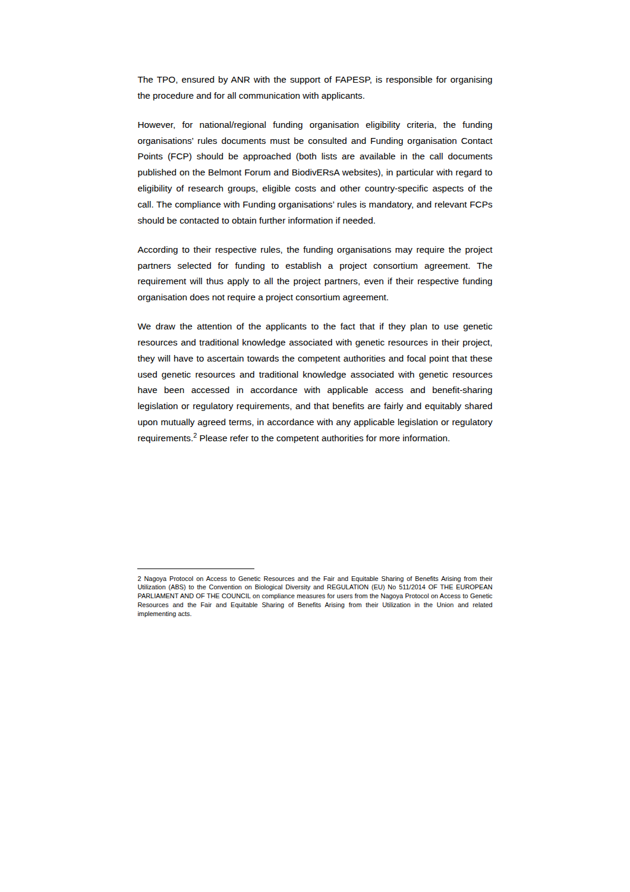The TPO, ensured by ANR with the support of FAPESP, is responsible for organising the procedure and for all communication with applicants.
However, for national/regional funding organisation eligibility criteria, the funding organisations’ rules documents must be consulted and Funding organisation Contact Points (FCP) should be approached (both lists are available in the call documents published on the Belmont Forum and BiodivERsA websites), in particular with regard to eligibility of research groups, eligible costs and other country-specific aspects of the call. The compliance with Funding organisations’ rules is mandatory, and relevant FCPs should be contacted to obtain further information if needed.
According to their respective rules, the funding organisations may require the project partners selected for funding to establish a project consortium agreement. The requirement will thus apply to all the project partners, even if their respective funding organisation does not require a project consortium agreement.
We draw the attention of the applicants to the fact that if they plan to use genetic resources and traditional knowledge associated with genetic resources in their project, they will have to ascertain towards the competent authorities and focal point that these used genetic resources and traditional knowledge associated with genetic resources have been accessed in accordance with applicable access and benefit-sharing legislation or regulatory requirements, and that benefits are fairly and equitably shared upon mutually agreed terms, in accordance with any applicable legislation or regulatory requirements.2 Please refer to the competent authorities for more information.
2 Nagoya Protocol on Access to Genetic Resources and the Fair and Equitable Sharing of Benefits Arising from their Utilization (ABS) to the Convention on Biological Diversity and REGULATION (EU) No 511/2014 OF THE EUROPEAN PARLIAMENT AND OF THE COUNCIL on compliance measures for users from the Nagoya Protocol on Access to Genetic Resources and the Fair and Equitable Sharing of Benefits Arising from their Utilization in the Union and related implementing acts.